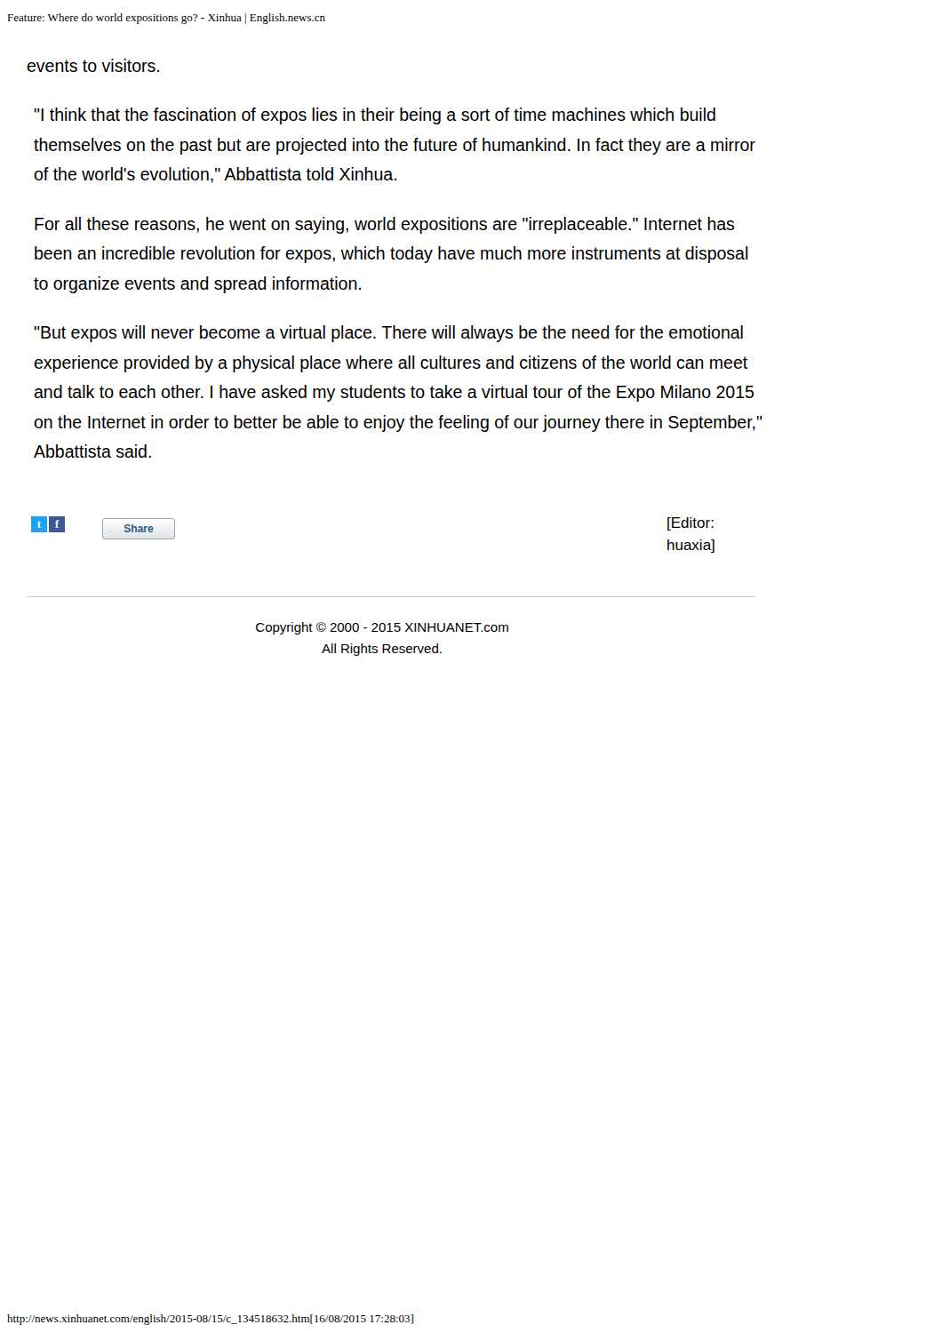Feature: Where do world expositions go? - Xinhua | English.news.cn
events to visitors.
"I think that the fascination of expos lies in their being a sort of time machines which build themselves on the past but are projected into the future of humankind. In fact they are a mirror of the world's evolution," Abbattista told Xinhua.
For all these reasons, he went on saying, world expositions are "irreplaceable." Internet has been an incredible revolution for expos, which today have much more instruments at disposal to organize events and spread information.
"But expos will never become a virtual place. There will always be the need for the emotional experience provided by a physical place where all cultures and citizens of the world can meet and talk to each other. I have asked my students to take a virtual tour of the Expo Milano 2015 on the Internet in order to better be able to enjoy the feeling of our journey there in September," Abbattista said.
tf
Share
[Editor: huaxia]
Copyright © 2000 - 2015 XINHUANET.com
All Rights Reserved.
http://news.xinhuanet.com/english/2015-08/15/c_134518632.htm[16/08/2015 17:28:03]